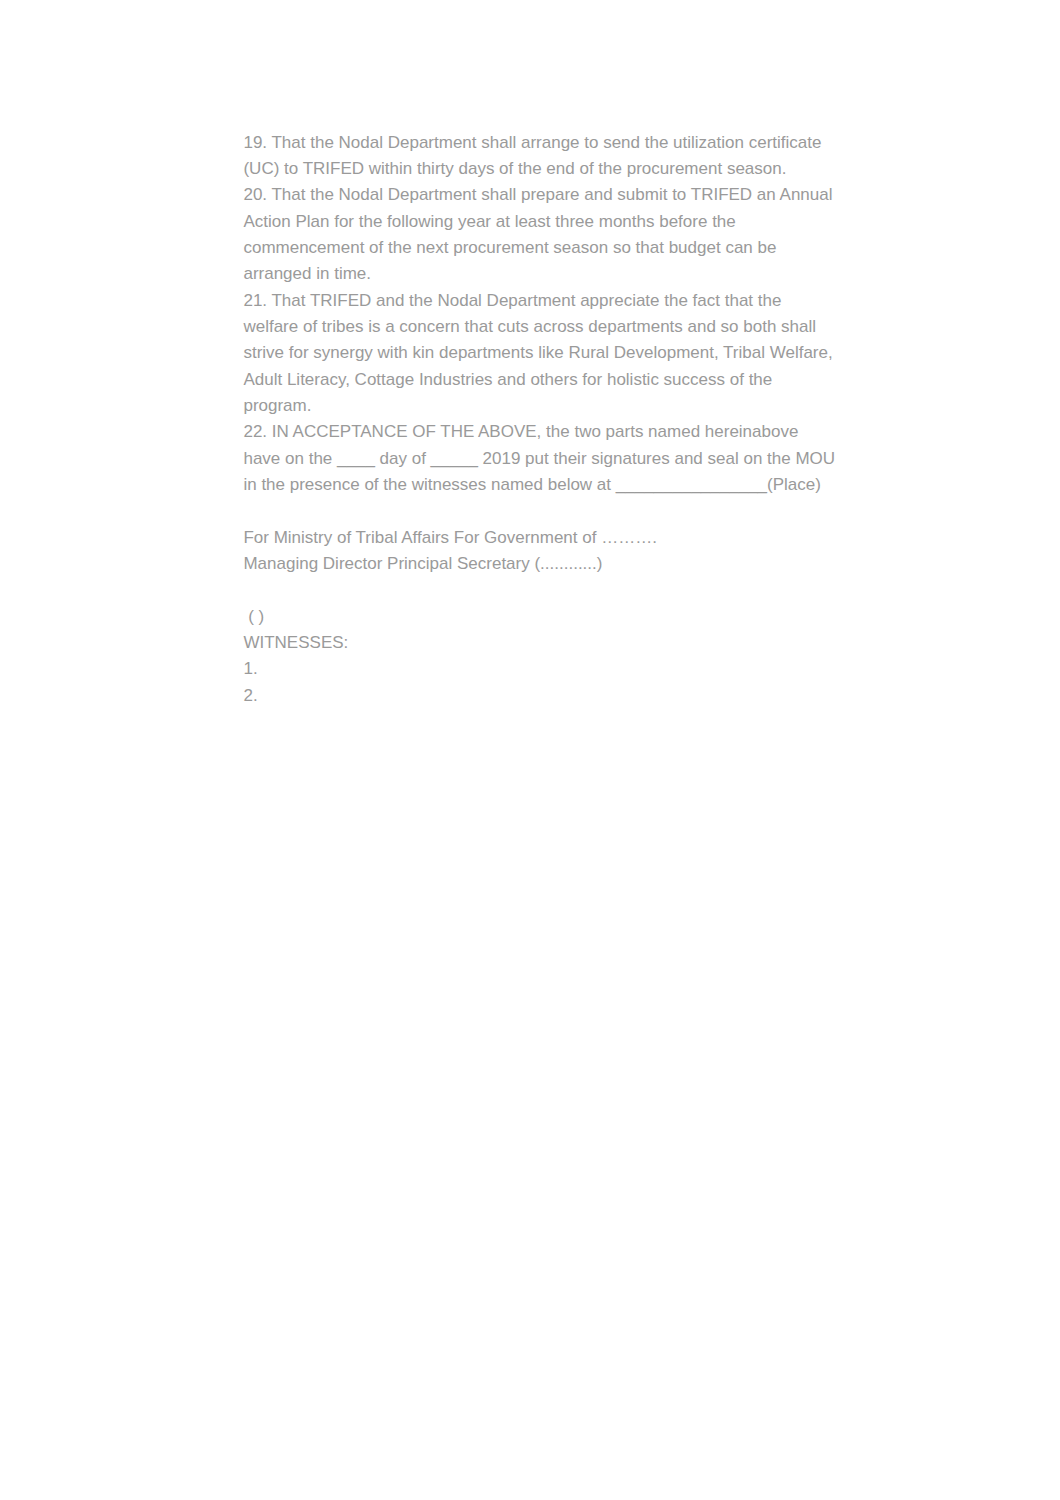19. That the Nodal Department shall arrange to send the utilization certificate (UC) to TRIFED within thirty days of the end of the procurement season.
20. That the Nodal Department shall prepare and submit to TRIFED an Annual Action Plan for the following year at least three months before the commencement of the next procurement season so that budget can be arranged in time.
21. That TRIFED and the Nodal Department appreciate the fact that the welfare of tribes is a concern that cuts across departments and so both shall strive for synergy with kin departments like Rural Development, Tribal Welfare, Adult Literacy, Cottage Industries and others for holistic success of the program.
22. IN ACCEPTANCE OF THE ABOVE, the two parts named hereinabove have on the ____ day of _____ 2019 put their signatures and seal on the MOU in the presence of the witnesses named below at ________________(Place)
For Ministry of Tribal Affairs For Government of ……….
Managing Director Principal Secretary (............)
( )
WITNESSES:
1.
2.